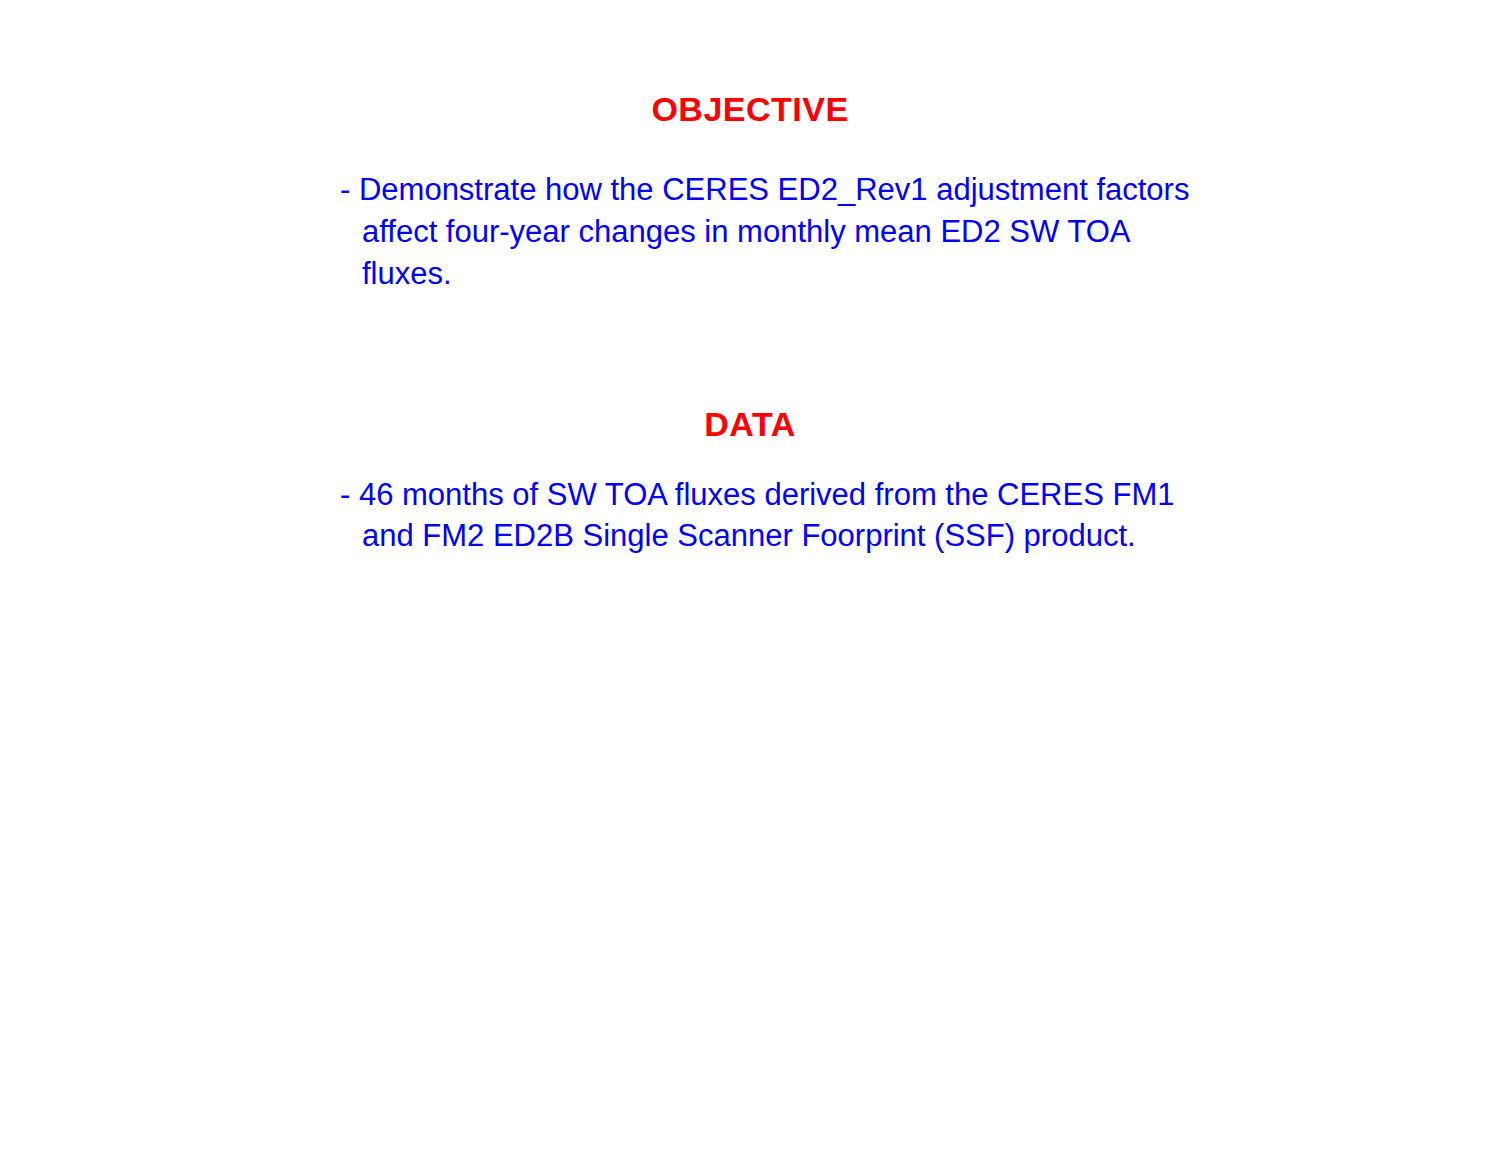OBJECTIVE
- Demonstrate how the CERES ED2_Rev1 adjustment factors affect four-year changes in monthly mean ED2 SW TOA fluxes.
DATA
- 46 months of SW TOA fluxes derived from the CERES FM1 and FM2 ED2B Single Scanner Foorprint (SSF) product.